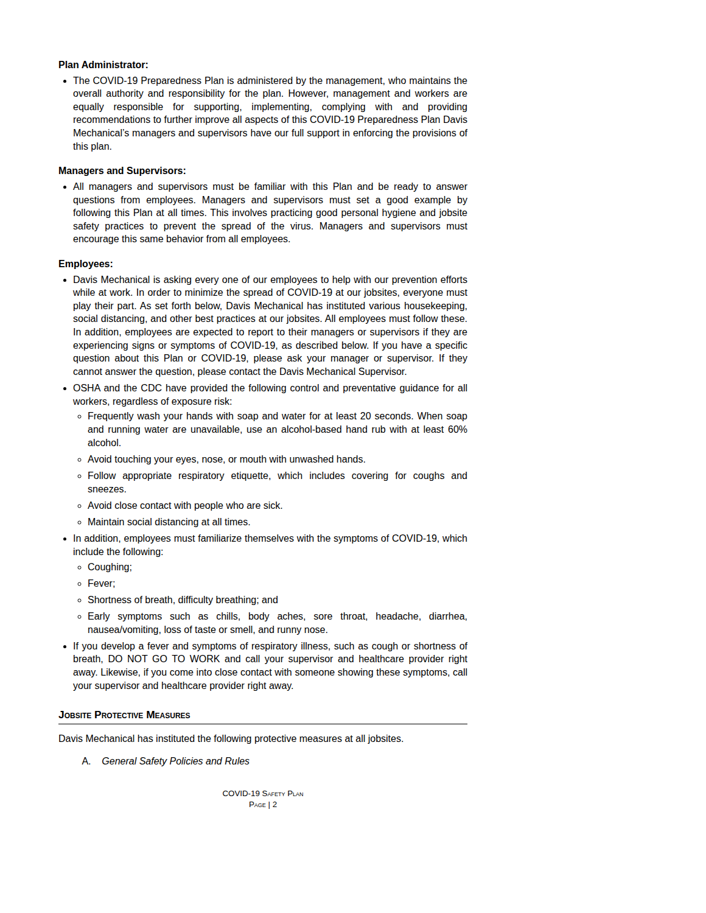Plan Administrator:
The COVID-19 Preparedness Plan is administered by the management, who maintains the overall authority and responsibility for the plan. However, management and workers are equally responsible for supporting, implementing, complying with and providing recommendations to further improve all aspects of this COVID-19 Preparedness Plan Davis Mechanical’s managers and supervisors have our full support in enforcing the provisions of this plan.
Managers and Supervisors:
All managers and supervisors must be familiar with this Plan and be ready to answer questions from employees. Managers and supervisors must set a good example by following this Plan at all times. This involves practicing good personal hygiene and jobsite safety practices to prevent the spread of the virus. Managers and supervisors must encourage this same behavior from all employees.
Employees:
Davis Mechanical is asking every one of our employees to help with our prevention efforts while at work. In order to minimize the spread of COVID-19 at our jobsites, everyone must play their part. As set forth below, Davis Mechanical has instituted various housekeeping, social distancing, and other best practices at our jobsites. All employees must follow these. In addition, employees are expected to report to their managers or supervisors if they are experiencing signs or symptoms of COVID-19, as described below. If you have a specific question about this Plan or COVID-19, please ask your manager or supervisor. If they cannot answer the question, please contact the Davis Mechanical Supervisor.
OSHA and the CDC have provided the following control and preventative guidance for all workers, regardless of exposure risk:
Frequently wash your hands with soap and water for at least 20 seconds. When soap and running water are unavailable, use an alcohol-based hand rub with at least 60% alcohol.
Avoid touching your eyes, nose, or mouth with unwashed hands.
Follow appropriate respiratory etiquette, which includes covering for coughs and sneezes.
Avoid close contact with people who are sick.
Maintain social distancing at all times.
In addition, employees must familiarize themselves with the symptoms of COVID-19, which include the following:
Coughing;
Fever;
Shortness of breath, difficulty breathing; and
Early symptoms such as chills, body aches, sore throat, headache, diarrhea, nausea/vomiting, loss of taste or smell, and runny nose.
If you develop a fever and symptoms of respiratory illness, such as cough or shortness of breath, DO NOT GO TO WORK and call your supervisor and healthcare provider right away. Likewise, if you come into close contact with someone showing these symptoms, call your supervisor and healthcare provider right away.
Jobsite Protective Measures
Davis Mechanical has instituted the following protective measures at all jobsites.
A. General Safety Policies and Rules
COVID-19 Safety Plan
Page | 2